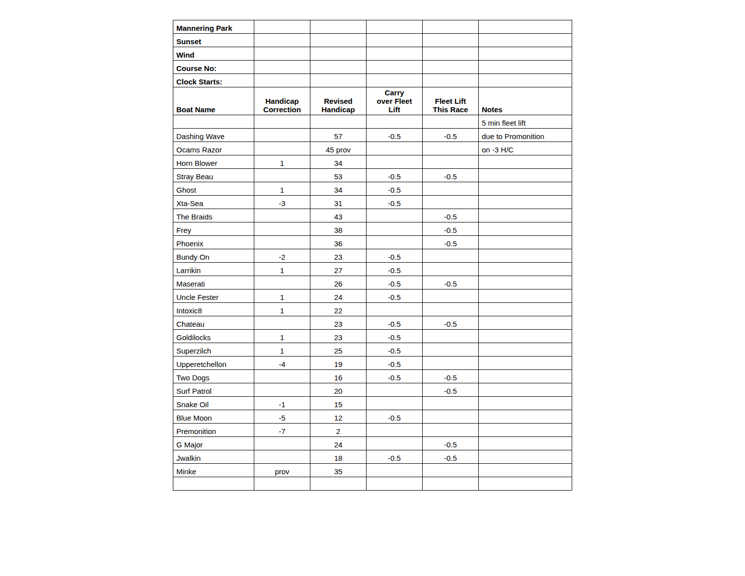| Mannering Park | | | | | |
| Sunset | | | | | |
| Wind | | | | | |
| Course No: | | | | | |
| Clock Starts: | | | | | |
| Boat Name | Handicap Correction | Revised Handicap | Carry over Fleet Lift | Fleet Lift This Race | Notes |
| | | | | | 5 min fleet lift |
| Dashing Wave | | 57 | -0.5 | -0.5 | due to Promonition |
| Ocams Razor | | 45 prov | | | on -3 H/C |
| Horn Blower | 1 | 34 | | | |
| Stray Beau | | 53 | -0.5 | -0.5 | |
| Ghost | 1 | 34 | -0.5 | | |
| Xta-Sea | -3 | 31 | -0.5 | | |
| The Braids | | 43 | | -0.5 | |
| Frey | | 38 | | -0.5 | |
| Phoenix | | 36 | | -0.5 | |
| Bundy On | -2 | 23 | -0.5 | | |
| Larrikin | 1 | 27 | -0.5 | | |
| Maserati | | 26 | -0.5 | -0.5 | |
| Uncle Fester | 1 | 24 | -0.5 | | |
| Intoxic8 | 1 | 22 | | | |
| Chateau | | 23 | -0.5 | -0.5 | |
| Goldilocks | 1 | 23 | -0.5 | | |
| Superzilch | 1 | 25 | -0.5 | | |
| Upperetchellon | -4 | 19 | -0.5 | | |
| Two Dogs | | 16 | -0.5 | -0.5 | |
| Surf Patrol | | 20 | | -0.5 | |
| Snake Oil | -1 | 15 | | | |
| Blue Moon | -5 | 12 | -0.5 | | |
| Premonition | -7 | 2 | | | |
| G Major | | 24 | | -0.5 | |
| Jwalkin | | 18 | -0.5 | -0.5 | |
| Minke | prov | 35 | | | |